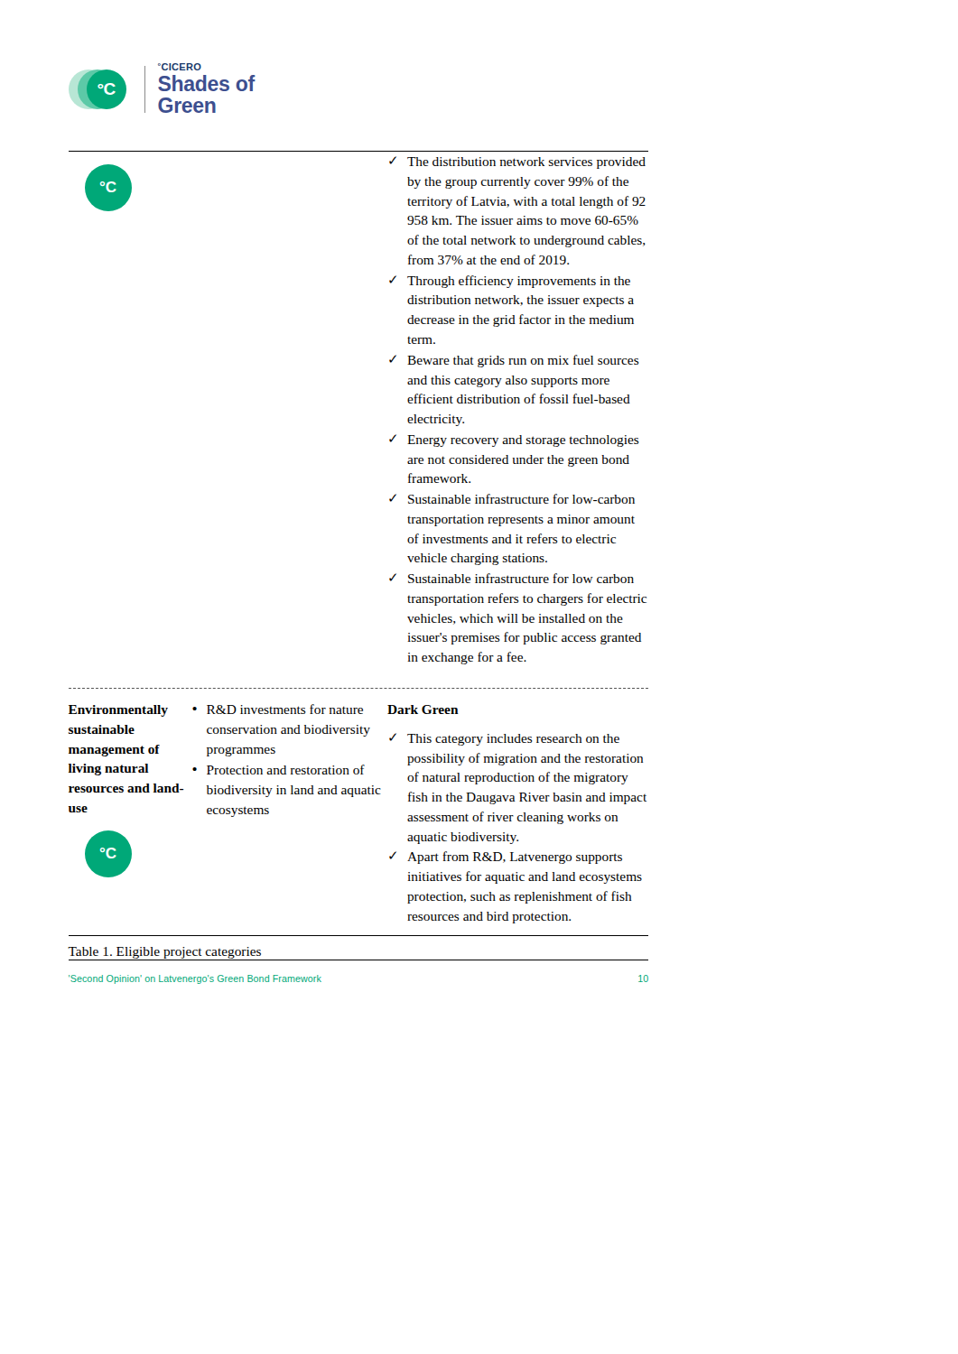°C
°CICERO
Shades of
Green
| °C | | The distribution network services provided by the group currently cover 99% of the territory of Latvia, with a total length of 92 958 km. The issuer aims to move 60-65% of the total network to underground cables, from 37% at the end of 2019. Through efficiency improvements in the distribution network, the issuer expects a decrease in the grid factor in the medium term. Beware that grids run on mix fuel sources and this category also supports more efficient distribution of fossil fuel-based electricity. Energy recovery and storage technologies are not considered under the green bond framework. Sustainable infrastructure for low-carbon transportation represents a minor amount of investments and it refers to electric vehicle charging stations. Sustainable infrastructure for low carbon transportation refers to chargers for electric vehicles, which will be installed on the issuer's premises for public access granted in exchange for a fee. |
| Environmentally sustainable management of living natural resources and land-use °C | R&D investments for nature conservation and biodiversity programmes Protection and restoration of biodiversity in land and aquatic ecosystems | Dark Green This category includes research on the possibility of migration and the restoration of natural reproduction of the migratory fish in the Daugava River basin and impact assessment of river cleaning works on aquatic biodiversity. Apart from R&D, Latvenergo supports initiatives for aquatic and land ecosystems protection, such as replenishment of fish resources and bird protection. |
Table 1. Eligible project categories
'Second Opinion' on Latvenergo's Green Bond Framework
10